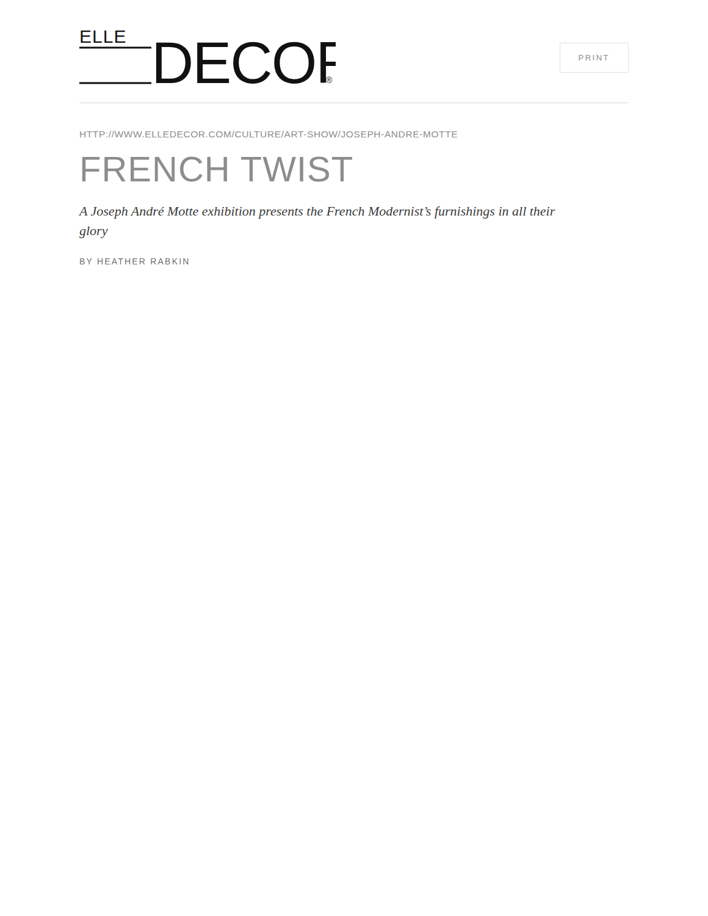ELLE DECOR ®
Print
HTTP://WWW.ELLEDECOR.COM/CULTURE/ART-SHOW/JOSEPH-ANDRE-MOTTE
FRENCH TWIST
A Joseph André Motte exhibition presents the French Modernist’s furnishings in all their glory
By Heather Rabkin